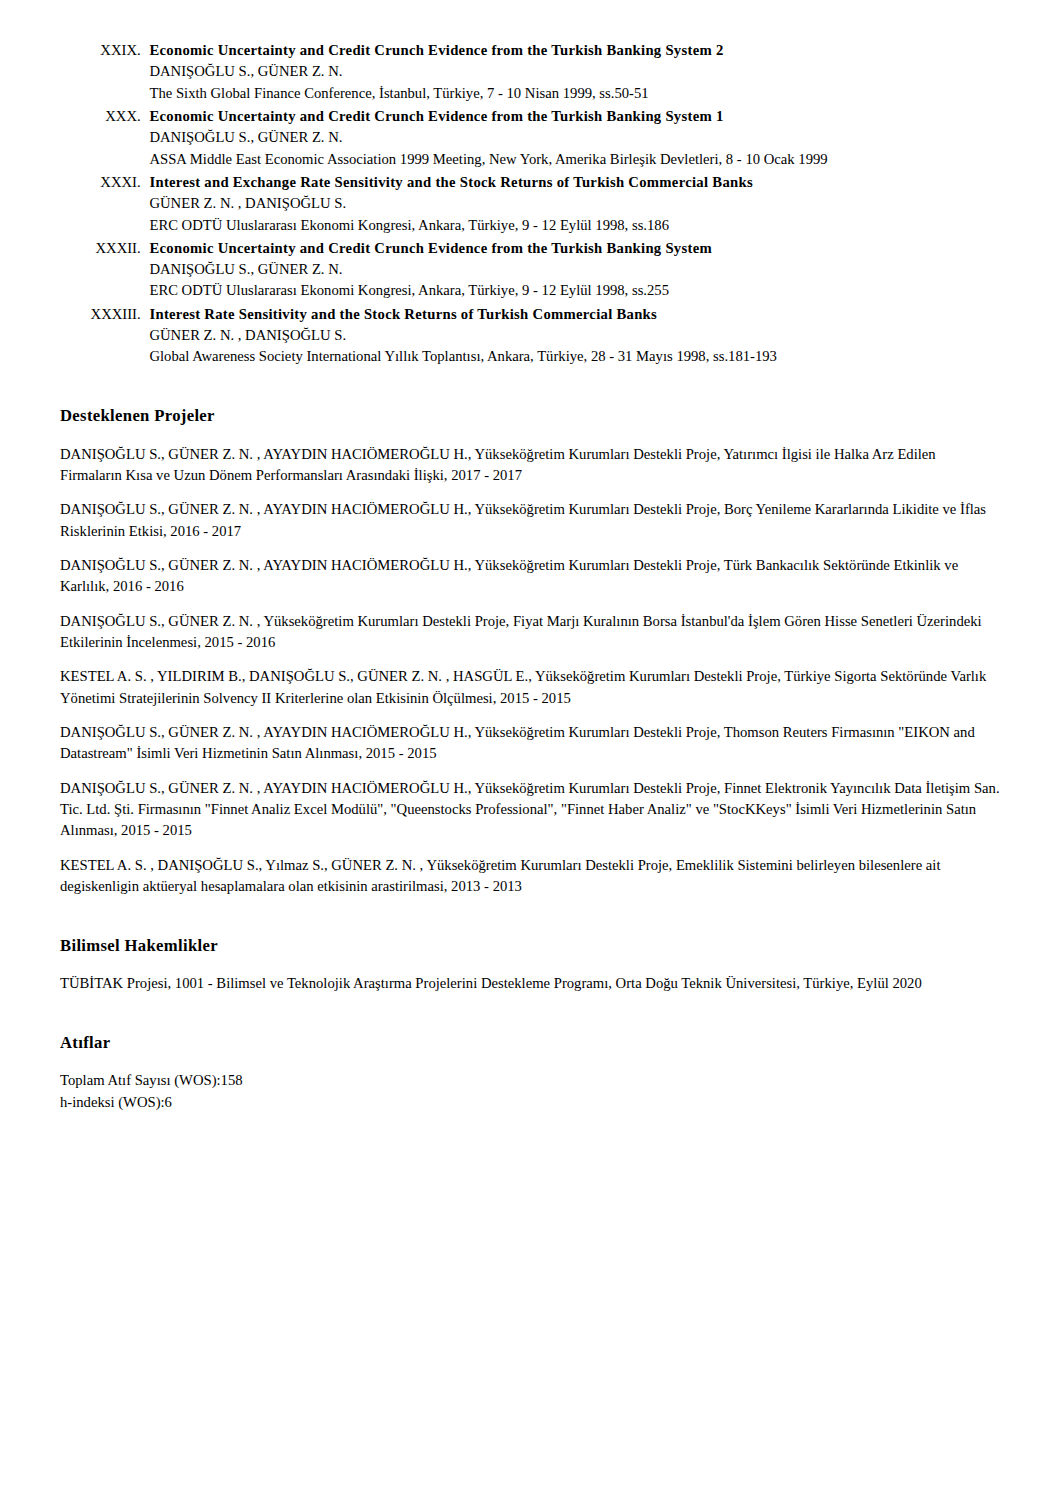XXIX. Economic Uncertainty and Credit Crunch Evidence from the Turkish Banking System 2
DANIŞOĞLU S., GÜNER Z. N.
The Sixth Global Finance Conference, İstanbul, Türkiye, 7 - 10 Nisan 1999, ss.50-51
XXX. Economic Uncertainty and Credit Crunch Evidence from the Turkish Banking System 1
DANIŞOĞLU S., GÜNER Z. N.
ASSA Middle East Economic Association 1999 Meeting, New York, Amerika Birleşik Devletleri, 8 - 10 Ocak 1999
XXXI. Interest and Exchange Rate Sensitivity and the Stock Returns of Turkish Commercial Banks
GÜNER Z. N. , DANIŞOĞLU S.
ERC ODTÜ Uluslararası Ekonomi Kongresi, Ankara, Türkiye, 9 - 12 Eylül 1998, ss.186
XXXII. Economic Uncertainty and Credit Crunch Evidence from the Turkish Banking System
DANIŞOĞLU S., GÜNER Z. N.
ERC ODTÜ Uluslararası Ekonomi Kongresi, Ankara, Türkiye, 9 - 12 Eylül 1998, ss.255
XXXIII. Interest Rate Sensitivity and the Stock Returns of Turkish Commercial Banks
GÜNER Z. N. , DANIŞOĞLU S.
Global Awareness Society International Yıllık Toplantısı, Ankara, Türkiye, 28 - 31 Mayıs 1998, ss.181-193
Desteklenen Projeler
DANIŞOĞLU S., GÜNER Z. N. , AYAYDIN HACIÖMEROĞLU H., Yükseköğretim Kurumları Destekli Proje, Yatırımcı İlgisi ile Halka Arz Edilen Firmaların Kısa ve Uzun Dönem Performansları Arasındaki İlişki, 2017 - 2017
DANIŞOĞLU S., GÜNER Z. N. , AYAYDIN HACIÖMEROĞLU H., Yükseköğretim Kurumları Destekli Proje, Borç Yenileme Kararlarında Likidite ve İflas Risklerinin Etkisi, 2016 - 2017
DANIŞOĞLU S., GÜNER Z. N. , AYAYDIN HACIÖMEROĞLU H., Yükseköğretim Kurumları Destekli Proje, Türk Bankacılık Sektöründe Etkinlik ve Karlılık, 2016 - 2016
DANIŞOĞLU S., GÜNER Z. N. , Yükseköğretim Kurumları Destekli Proje, Fiyat Marjı Kuralının Borsa İstanbul'da İşlem Gören Hisse Senetleri Üzerindeki Etkilerinin İncelenmesi, 2015 - 2016
KESTEL A. S. , YILDIRIM B., DANIŞOĞLU S., GÜNER Z. N. , HASGÜL E., Yükseköğretim Kurumları Destekli Proje, Türkiye Sigorta Sektöründe Varlık Yönetimi Stratejilerinin Solvency II Kriterlerine olan Etkisinin Ölçülmesi, 2015 - 2015
DANIŞOĞLU S., GÜNER Z. N. , AYAYDIN HACIÖMEROĞLU H., Yükseköğretim Kurumları Destekli Proje, Thomson Reuters Firmasının "EIKON and Datastream" İsimli Veri Hizmetinin Satın Alınması, 2015 - 2015
DANIŞOĞLU S., GÜNER Z. N. , AYAYDIN HACIÖMEROĞLU H., Yükseköğretim Kurumları Destekli Proje, Finnet Elektronik Yayıncılık Data İletişim San. Tic. Ltd. Şti. Firmasının "Finnet Analiz Excel Modülü", "Queenstocks Professional", "Finnet Haber Analiz" ve "StocKKeys" İsimli Veri Hizmetlerinin Satın Alınması, 2015 - 2015
KESTEL A. S. , DANIŞOĞLU S., Yılmaz S., GÜNER Z. N. , Yükseköğretim Kurumları Destekli Proje, Emeklilik Sistemini belirleyen bilesenlere ait degiskenligin aktüeryal hesaplamalara olan etkisinin arastirilmasi, 2013 - 2013
Bilimsel Hakemlikler
TÜBİTAK Projesi, 1001 - Bilimsel ve Teknolojik Araştırma Projelerini Destekleme Programı, Orta Doğu Teknik Üniversitesi, Türkiye, Eylül 2020
Atıflar
Toplam Atıf Sayısı (WOS):158
h-indeksi (WOS):6